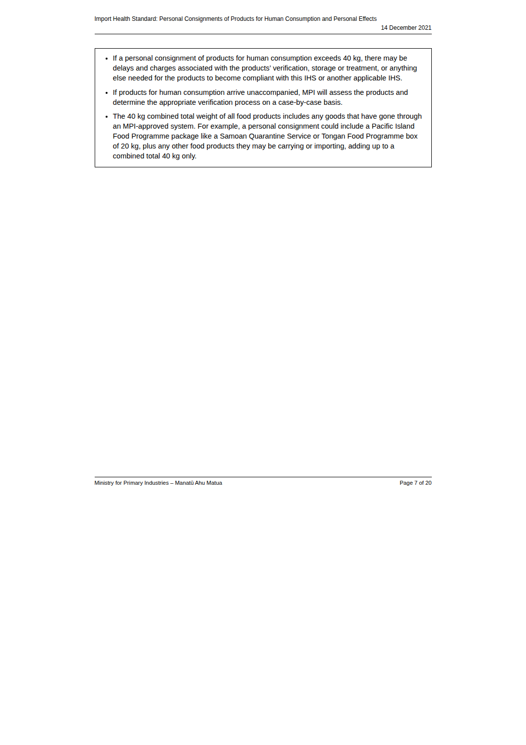Import Health Standard: Personal Consignments of Products for Human Consumption and Personal Effects 14 December 2021
If a personal consignment of products for human consumption exceeds 40 kg, there may be delays and charges associated with the products’ verification, storage or treatment, or anything else needed for the products to become compliant with this IHS or another applicable IHS.
If products for human consumption arrive unaccompanied, MPI will assess the products and determine the appropriate verification process on a case-by-case basis.
The 40 kg combined total weight of all food products includes any goods that have gone through an MPI-approved system. For example, a personal consignment could include a Pacific Island Food Programme package like a Samoan Quarantine Service or Tongan Food Programme box of 20 kg, plus any other food products they may be carrying or importing, adding up to a combined total 40 kg only.
Ministry for Primary Industries – Manatū Ahu Matua Page 7 of 20